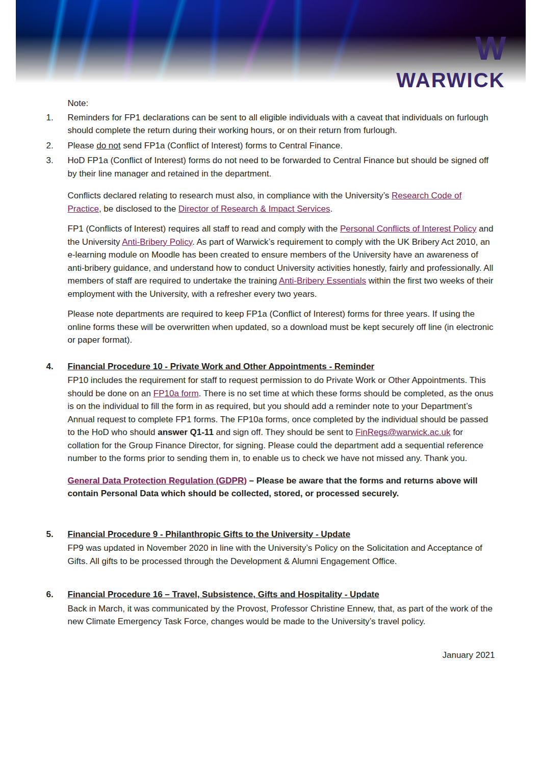W WARWICK THE UNIVERSITY OF WARWICK
Note:
1. Reminders for FP1 declarations can be sent to all eligible individuals with a caveat that individuals on furlough should complete the return during their working hours, or on their return from furlough.
2. Please do not send FP1a (Conflict of Interest) forms to Central Finance.
3. HoD FP1a (Conflict of Interest) forms do not need to be forwarded to Central Finance but should be signed off by their line manager and retained in the department.
Conflicts declared relating to research must also, in compliance with the University’s Research Code of Practice, be disclosed to the Director of Research & Impact Services.
FP1 (Conflicts of Interest) requires all staff to read and comply with the Personal Conflicts of Interest Policy and the University Anti-Bribery Policy. As part of Warwick’s requirement to comply with the UK Bribery Act 2010, an e-learning module on Moodle has been created to ensure members of the University have an awareness of anti-bribery guidance, and understand how to conduct University activities honestly, fairly and professionally. All members of staff are required to undertake the training Anti-Bribery Essentials within the first two weeks of their employment with the University, with a refresher every two years.
Please note departments are required to keep FP1a (Conflict of Interest) forms for three years. If using the online forms these will be overwritten when updated, so a download must be kept securely off line (in electronic or paper format).
4.
Financial Procedure 10 - Private Work and Other Appointments - Reminder
FP10 includes the requirement for staff to request permission to do Private Work or Other Appointments. This should be done on an FP10a form. There is no set time at which these forms should be completed, as the onus is on the individual to fill the form in as required, but you should add a reminder note to your Department’s Annual request to complete FP1 forms. The FP10a forms, once completed by the individual should be passed to the HoD who should answer Q1-11 and sign off. They should be sent to FinRegs@warwick.ac.uk for collation for the Group Finance Director, for signing. Please could the department add a sequential reference number to the forms prior to sending them in, to enable us to check we have not missed any. Thank you.
General Data Protection Regulation (GDPR) – Please be aware that the forms and returns above will contain Personal Data which should be collected, stored, or processed securely.
5.
Financial Procedure 9 - Philanthropic Gifts to the University - Update
FP9 was updated in November 2020 in line with the University’s Policy on the Solicitation and Acceptance of Gifts. All gifts to be processed through the Development & Alumni Engagement Office.
6.
Financial Procedure 16 – Travel, Subsistence, Gifts and Hospitality - Update
Back in March, it was communicated by the Provost, Professor Christine Ennew, that, as part of the work of the new Climate Emergency Task Force, changes would be made to the University’s travel policy.
January 2021